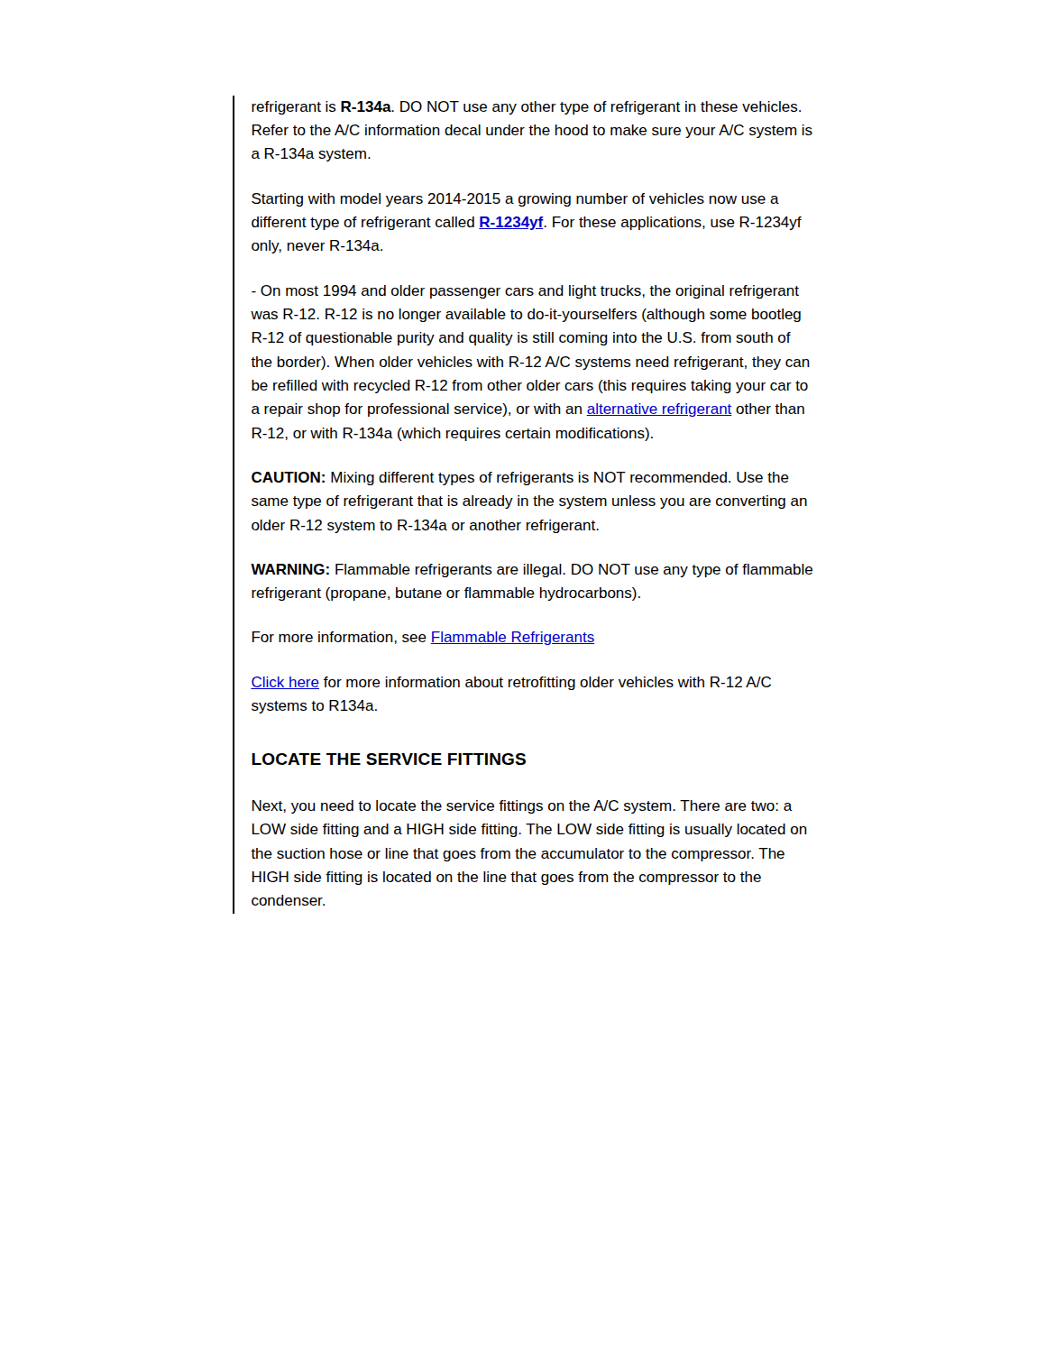refrigerant is R-134a. DO NOT use any other type of refrigerant in these vehicles. Refer to the A/C information decal under the hood to make sure your A/C system is a R-134a system.
Starting with model years 2014-2015 a growing number of vehicles now use a different type of refrigerant called R-1234yf. For these applications, use R-1234yf only, never R-134a.
- On most 1994 and older passenger cars and light trucks, the original refrigerant was R-12. R-12 is no longer available to do-it-yourselfers (although some bootleg R-12 of questionable purity and quality is still coming into the U.S. from south of the border). When older vehicles with R-12 A/C systems need refrigerant, they can be refilled with recycled R-12 from other older cars (this requires taking your car to a repair shop for professional service), or with an alternative refrigerant other than R-12, or with R-134a (which requires certain modifications).
CAUTION: Mixing different types of refrigerants is NOT recommended. Use the same type of refrigerant that is already in the system unless you are converting an older R-12 system to R-134a or another refrigerant.
WARNING: Flammable refrigerants are illegal. DO NOT use any type of flammable refrigerant (propane, butane or flammable hydrocarbons).
For more information, see Flammable Refrigerants
Click here for more information about retrofitting older vehicles with R-12 A/C systems to R134a.
LOCATE THE SERVICE FITTINGS
Next, you need to locate the service fittings on the A/C system. There are two: a LOW side fitting and a HIGH side fitting. The LOW side fitting is usually located on the suction hose or line that goes from the accumulator to the compressor. The HIGH side fitting is located on the line that goes from the compressor to the condenser.